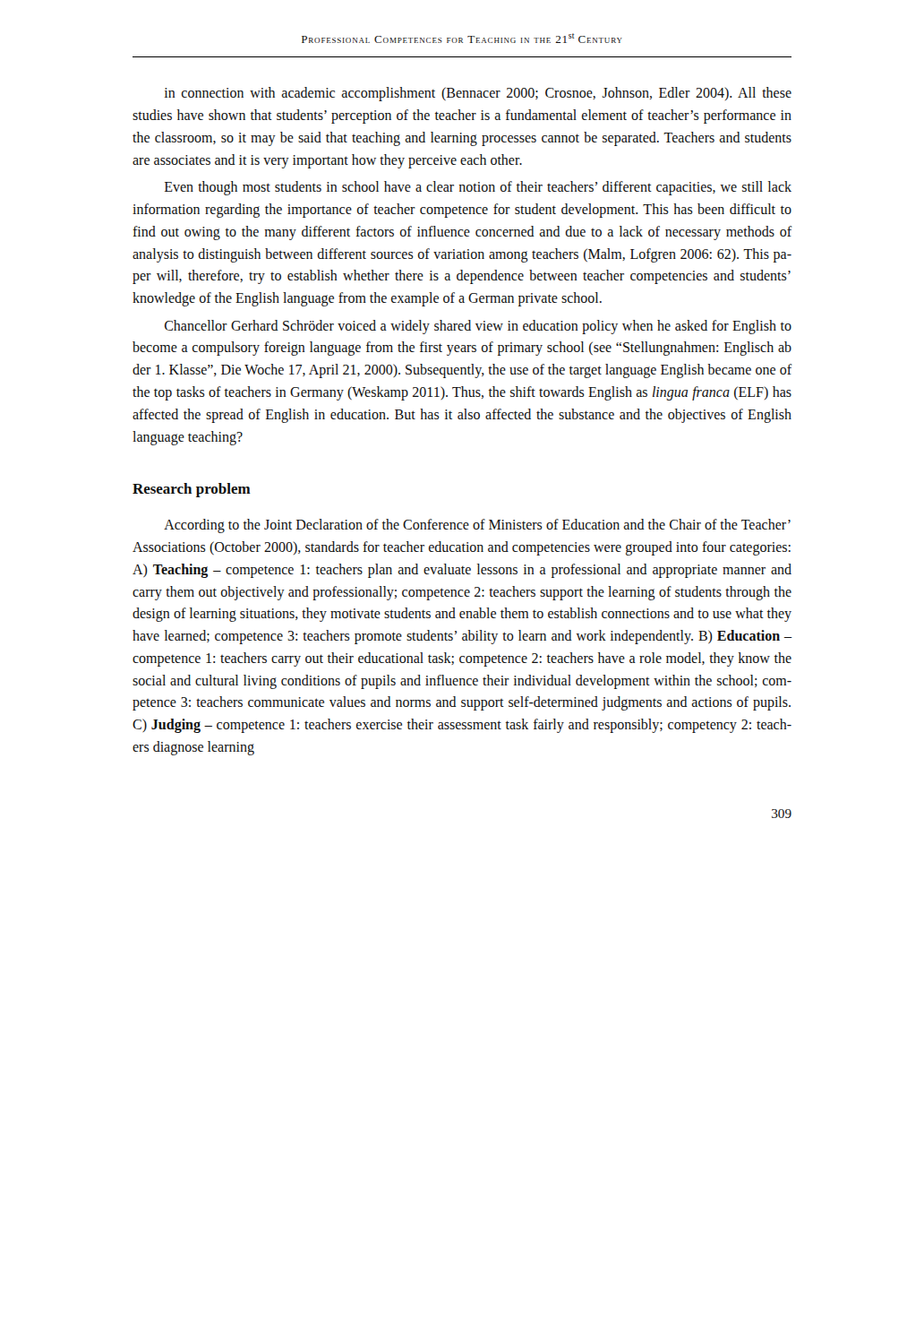Professional Competences for Teaching in the 21st Century
in connection with academic accomplishment (Bennacer 2000; Crosnoe, Johnson, Edler 2004). All these studies have shown that students’ perception of the teacher is a fundamental element of teacher’s performance in the classroom, so it may be said that teaching and learning processes cannot be separated. Teachers and students are associates and it is very important how they perceive each other.
Even though most students in school have a clear notion of their teachers’ different capacities, we still lack information regarding the importance of teacher competence for student development. This has been difficult to find out owing to the many different factors of influence concerned and due to a lack of necessary methods of analysis to distinguish between different sources of variation among teachers (Malm, Lofgren 2006: 62). This paper will, therefore, try to establish whether there is a dependence between teacher competencies and students’ knowledge of the English language from the example of a German private school.
Chancellor Gerhard Schröder voiced a widely shared view in education policy when he asked for English to become a compulsory foreign language from the first years of primary school (see “Stellungnahmen: Englisch ab der 1. Klasse”, Die Woche 17, April 21, 2000). Subsequently, the use of the target language English became one of the top tasks of teachers in Germany (Weskamp 2011). Thus, the shift towards English as lingua franca (ELF) has affected the spread of English in education. But has it also affected the substance and the objectives of English language teaching?
Research problem
According to the Joint Declaration of the Conference of Ministers of Education and the Chair of the Teacher’ Associations (October 2000), standards for teacher education and competencies were grouped into four categories: A) Teaching – competence 1: teachers plan and evaluate lessons in a professional and appropriate manner and carry them out objectively and professionally; competence 2: teachers support the learning of students through the design of learning situations, they motivate students and enable them to establish connections and to use what they have learned; competence 3: teachers promote students’ ability to learn and work independently. B) Education – competence 1: teachers carry out their educational task; competence 2: teachers have a role model, they know the social and cultural living conditions of pupils and influence their individual development within the school; competence 3: teachers communicate values and norms and support self-determined judgments and actions of pupils. C) Judging – competence 1: teachers exercise their assessment task fairly and responsibly; competency 2: teachers diagnose learning
309